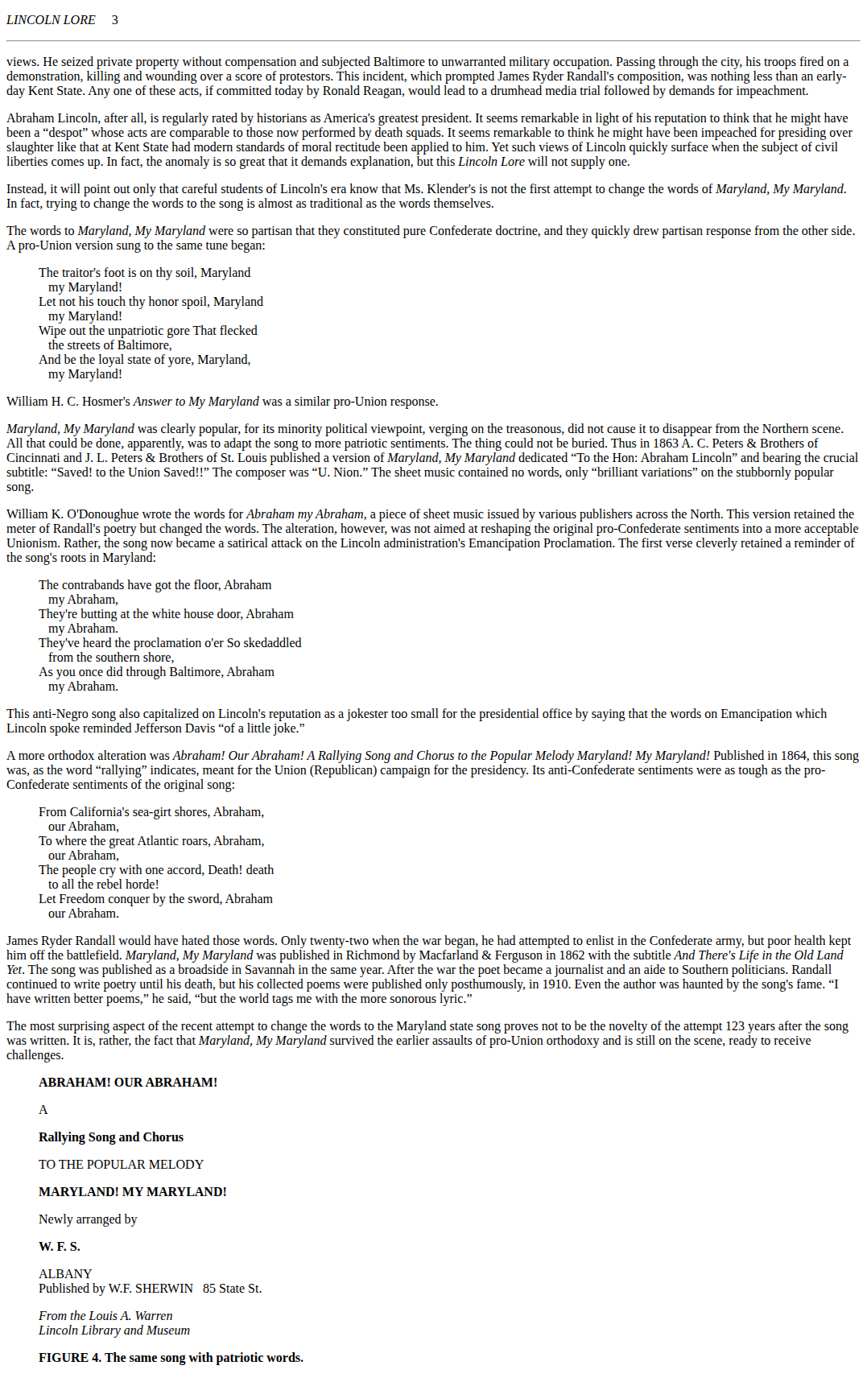LINCOLN LORE 3
views. He seized private property without compensation and subjected Baltimore to unwarranted military occupation. Passing through the city, his troops fired on a demonstration, killing and wounding over a score of protestors. This incident, which prompted James Ryder Randall's composition, was nothing less than an early-day Kent State. Any one of these acts, if committed today by Ronald Reagan, would lead to a drumhead media trial followed by demands for impeachment.
Abraham Lincoln, after all, is regularly rated by historians as America's greatest president. It seems remarkable in light of his reputation to think that he might have been a “despot” whose acts are comparable to those now performed by death squads. It seems remarkable to think he might have been impeached for presiding over slaughter like that at Kent State had modern standards of moral rectitude been applied to him. Yet such views of Lincoln quickly surface when the subject of civil liberties comes up. In fact, the anomaly is so great that it demands explanation, but this Lincoln Lore will not supply one.
Instead, it will point out only that careful students of Lincoln's era know that Ms. Klender's is not the first attempt to change the words of Maryland, My Maryland. In fact, trying to change the words to the song is almost as traditional as the words themselves.
The words to Maryland, My Maryland were so partisan that they constituted pure Confederate doctrine, and they quickly drew partisan response from the other side. A pro-Union version sung to the same tune began:
The traitor's foot is on thy soil, Maryland
my Maryland!
Let not his touch thy honor spoil, Maryland
my Maryland!
Wipe out the unpatriotic gore That flecked
the streets of Baltimore,
And be the loyal state of yore, Maryland,
my Maryland!
William H. C. Hosmer's Answer to My Maryland was a similar pro-Union response.
Maryland, My Maryland was clearly popular, for its minority political viewpoint, verging on the treasonous, did not cause it to disappear from the Northern scene. All that could be done, apparently, was to adapt the song to more patriotic sentiments. The thing could not be buried. Thus in 1863 A. C. Peters & Brothers of Cincinnati and J. L. Peters & Brothers of St. Louis published a version of Maryland, My Maryland dedicated “To the Hon: Abraham Lincoln” and bearing the crucial subtitle: “Saved! to the Union Saved!!” The composer was “U. Nion.” The sheet music contained no words, only “brilliant variations” on the stubbornly popular song.
William K. O'Donoughue wrote the words for Abraham my Abraham, a piece of sheet music issued by various publishers across the North. This version retained the meter of Randall's poetry but changed the words. The alteration, however, was not aimed at reshaping the original pro-Confederate sentiments into a more acceptable Unionism. Rather, the song now became a satirical attack on the Lincoln administration's Emancipation Proclamation. The first verse cleverly retained a reminder of the song's roots in Maryland:
The contrabands have got the floor, Abraham
my Abraham,
They're butting at the white house door, Abraham
my Abraham.
They've heard the proclamation o'er So skedaddled
from the southern shore,
As you once did through Baltimore, Abraham
my Abraham.
This anti-Negro song also capitalized on Lincoln's reputation as a jokester too small for the presidential office by saying that the words on Emancipation which Lincoln spoke reminded Jefferson Davis “of a little joke.”
A more orthodox alteration was Abraham! Our Abraham! A Rallying Song and Chorus to the Popular Melody Maryland! My Maryland! Published in 1864, this song was, as the word “rallying” indicates, meant for the Union (Republican) campaign for the presidency. Its anti-Confederate sentiments were as tough as the pro-Confederate sentiments of the original song:
From California's sea-girt shores, Abraham,
our Abraham,
To where the great Atlantic roars, Abraham,
our Abraham,
The people cry with one accord, Death! death
to all the rebel horde!
Let Freedom conquer by the sword, Abraham
our Abraham.
James Ryder Randall would have hated those words. Only twenty-two when the war began, he had attempted to enlist in the Confederate army, but poor health kept him off the battlefield. Maryland, My Maryland was published in Richmond by Macfarland & Ferguson in 1862 with the subtitle And There's Life in the Old Land Yet. The song was published as a broadside in Savannah in the same year. After the war the poet became a journalist and an aide to Southern politicians. Randall continued to write poetry until his death, but his collected poems were published only posthumously, in 1910. Even the author was haunted by the song's fame. “I have written better poems,” he said, “but the world tags me with the more sonorous lyric.”
The most surprising aspect of the recent attempt to change the words to the Maryland state song proves not to be the novelty of the attempt 123 years after the song was written. It is, rather, the fact that Maryland, My Maryland survived the earlier assaults of pro-Union orthodoxy and is still on the scene, ready to receive challenges.
ABRAHAM! OUR ABRAHAM!
A
Rallying Song and Chorus
TO THE POPULAR MELODY
MARYLAND! MY MARYLAND!
Newly arranged by
W. F. S.
ALBANY
Published by W.F. SHERWIN 85 State St.
From the Louis A. Warren
Lincoln Library and Museum
FIGURE 4. The same song with patriotic words.